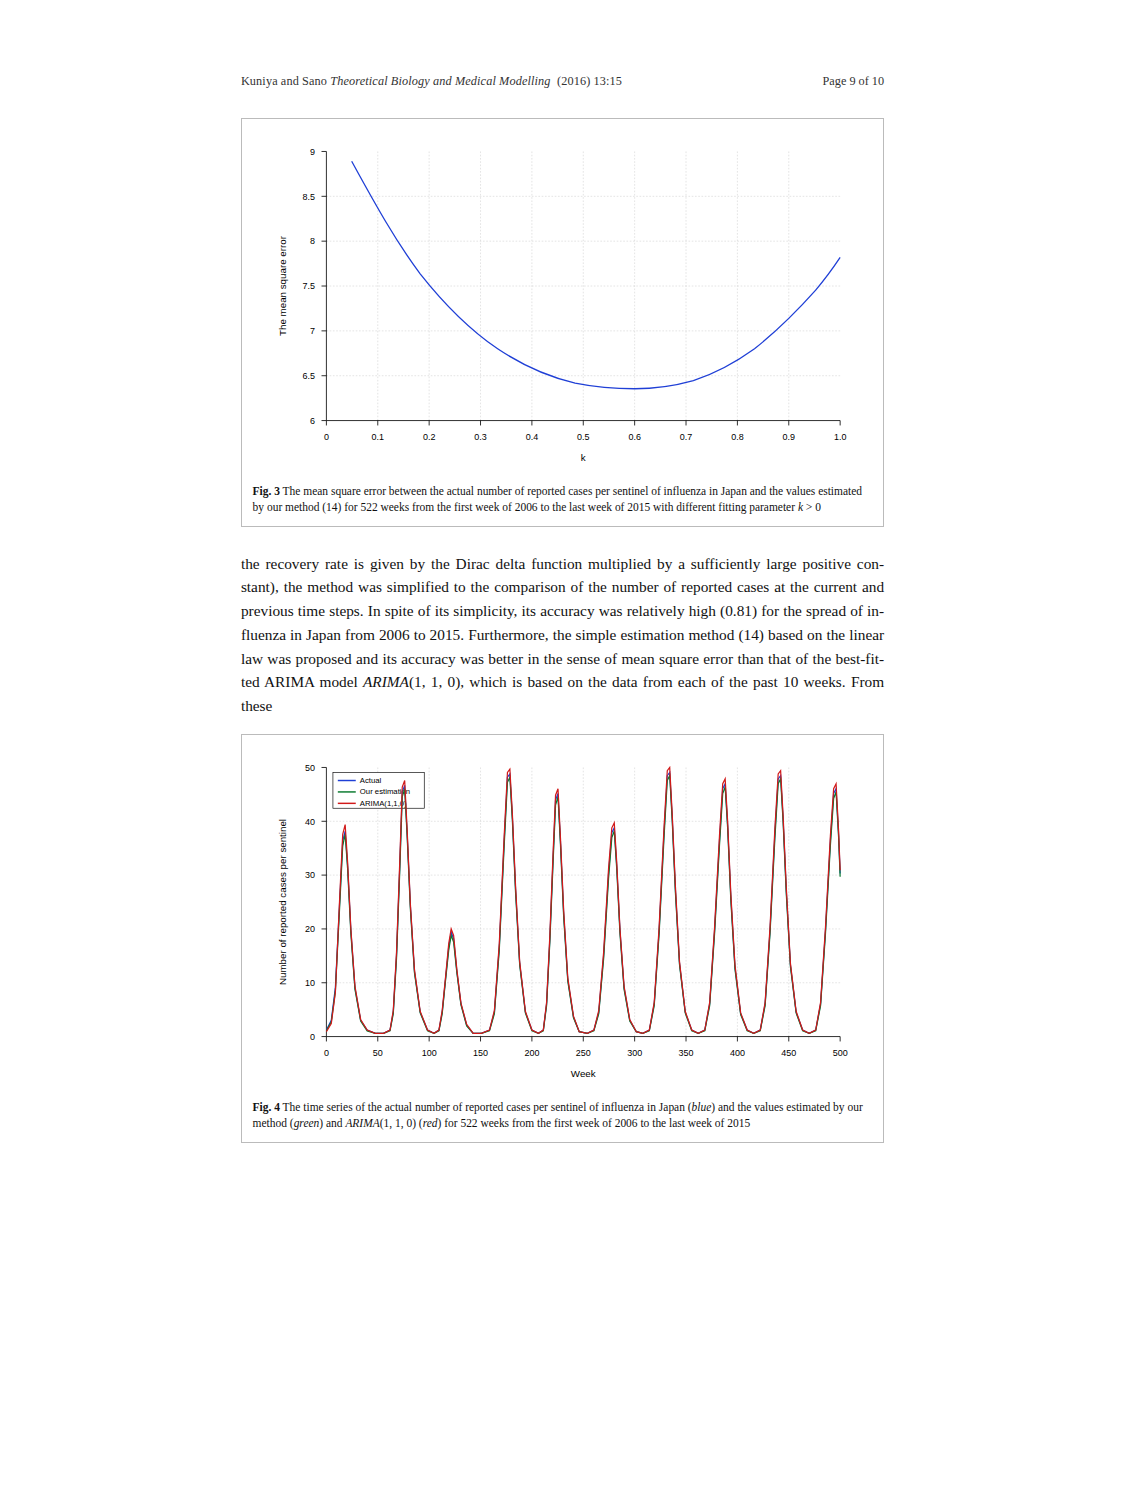Kuniya and Sano Theoretical Biology and Medical Modelling (2016) 13:15
Page 9 of 10
0 0.1 0.2 0.3 0.4 0.5 0.6 0.7 0.8 0.9 1.0 6 6.5 7 7.5 8 8.5 9 k The mean square error
Fig. 3 The mean square error between the actual number of reported cases per sentinel of influenza in Japan and the values estimated by our method (14) for 522 weeks from the first week of 2006 to the last week of 2015 with different fitting parameter k > 0
the recovery rate is given by the Dirac delta function multiplied by a sufficiently large positive constant), the method was simplified to the comparison of the number of reported cases at the current and previous time steps. In spite of its simplicity, its accuracy was relatively high (0.81) for the spread of influenza in Japan from 2006 to 2015. Furthermore, the simple estimation method (14) based on the linear law was proposed and its accuracy was better in the sense of mean square error than that of the best-fitted ARIMA model ARIMA(1, 1, 0), which is based on the data from each of the past 10 weeks. From these
0 50 100 150 200 250 300 350 400 450 500 0 10 20 30 40 50 Week Number of reported cases per sentinel Actual Our estimation ARIMA(1,1,0)
Fig. 4 The time series of the actual number of reported cases per sentinel of influenza in Japan (blue) and the values estimated by our method (green) and ARIMA(1, 1, 0) (red) for 522 weeks from the first week of 2006 to the last week of 2015